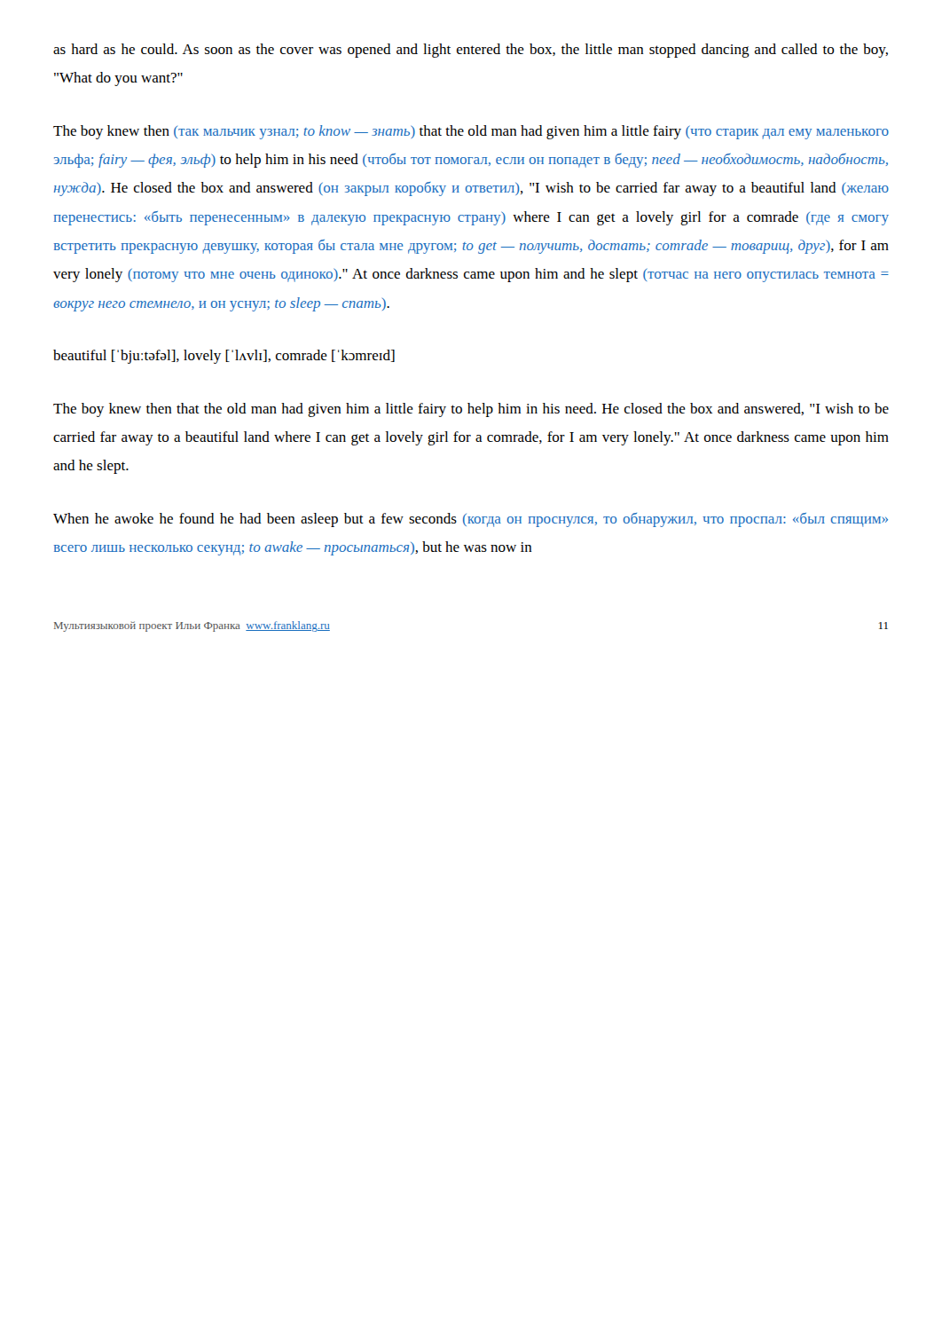as hard as he could. As soon as the cover was opened and light entered the box, the little man stopped dancing and called to the boy, "What do you want?"
The boy knew then (так мальчик узнал; to know — знать) that the old man had given him a little fairy (что старик дал ему маленького эльфа; fairy — фея, эльф) to help him in his need (чтобы тот помогал, если он попадет в беду; need — необходимость, надобность, нужда). He closed the box and answered (он закрыл коробку и ответил), "I wish to be carried far away to a beautiful land (желаю перенестись: «быть перенесенным» в далекую прекрасную страну) where I can get a lovely girl for a comrade (где я смогу встретить прекрасную девушку, которая бы стала мне другом; to get — получить, достать; comrade — товарищ, друг), for I am very lonely (потому что мне очень одиноко)." At once darkness came upon him and he slept (тотчас на него опустилась темнота = вокруг него стемнело, и он уснул; to sleep — спать).
beautiful [ˈbjuːtəfəl], lovely [ˈlʌvlɪ], comrade [ˈkɔmreɪd]
The boy knew then that the old man had given him a little fairy to help him in his need. He closed the box and answered, "I wish to be carried far away to a beautiful land where I can get a lovely girl for a comrade, for I am very lonely." At once darkness came upon him and he slept.
When he awoke he found he had been asleep but a few seconds (когда он проснулся, то обнаружил, что проспал: «был спящим» всего лишь несколько секунд; to awake — просыпаться), but he was now in
Мультиязыковой проект Ильи Франка www.franklang.ru
11